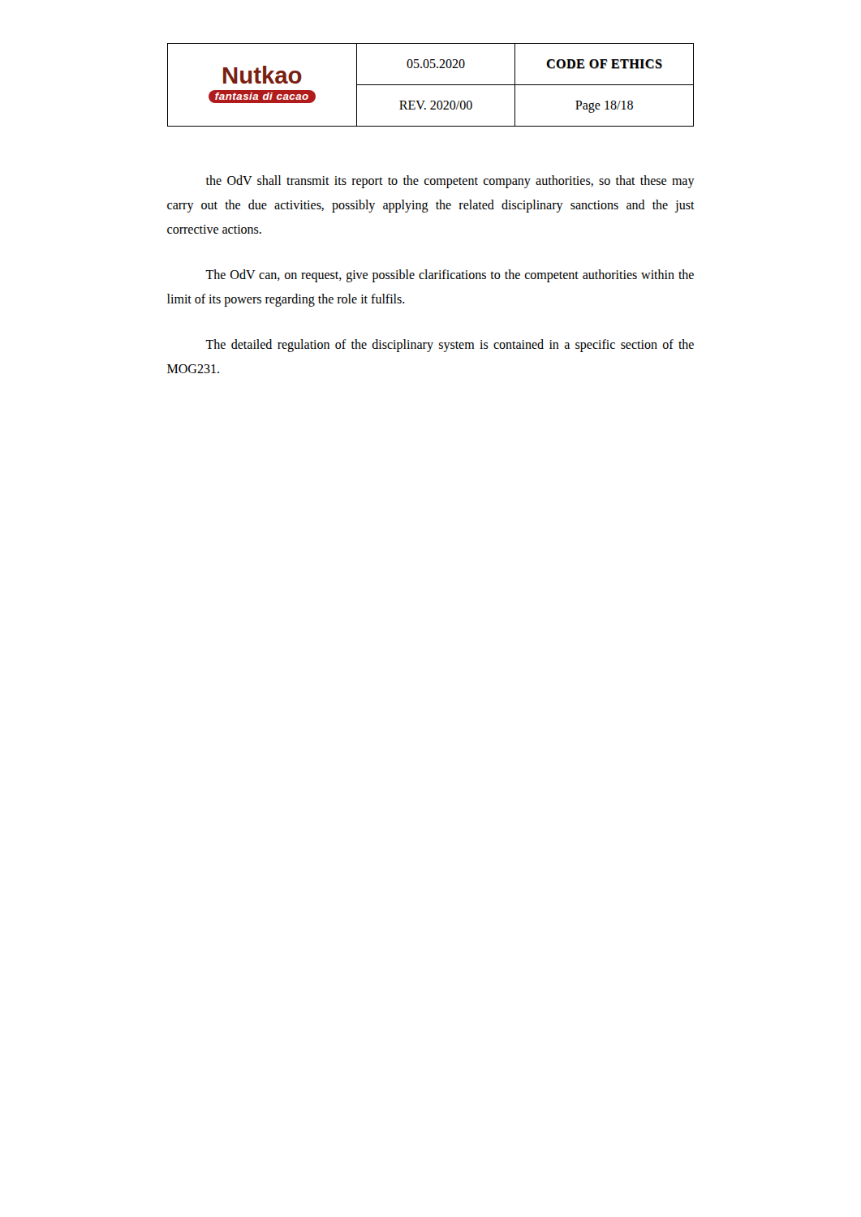| Nutkao fantasia di cacao | 05.05.2020 | CODE OF ETHICS |
| REV. 2020/00 | Page 18/18 |
the OdV shall transmit its report to the competent company authorities, so that these may carry out the due activities, possibly applying the related disciplinary sanctions and the just corrective actions.
The OdV can, on request, give possible clarifications to the competent authorities within the limit of its powers regarding the role it fulfils.
The detailed regulation of the disciplinary system is contained in a specific section of the MOG231.